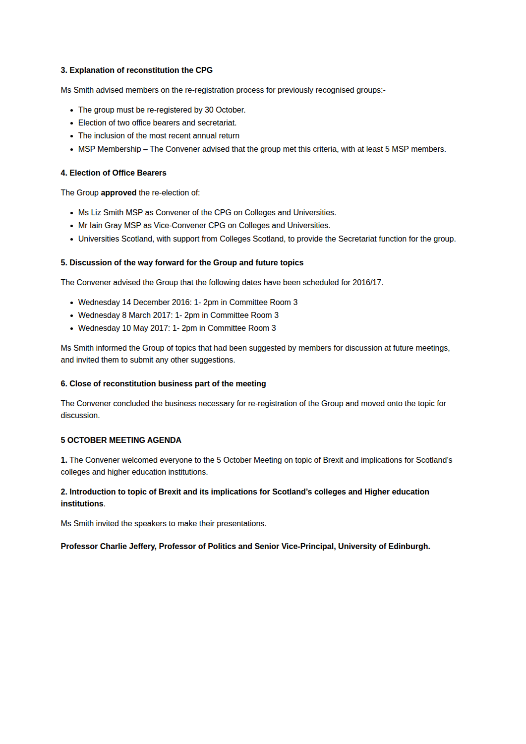3. Explanation of reconstitution the CPG
Ms Smith advised members on the re-registration process for previously recognised groups:-
The group must be re-registered by 30 October.
Election of two office bearers and secretariat.
The inclusion of the most recent annual return
MSP Membership – The Convener advised that the group met this criteria, with at least 5 MSP members.
4. Election of Office Bearers
The Group approved the re-election of:
Ms Liz Smith MSP as Convener of the CPG on Colleges and Universities.
Mr Iain Gray MSP as Vice-Convener CPG on Colleges and Universities.
Universities Scotland, with support from Colleges Scotland, to provide the Secretariat function for the group.
5. Discussion of the way forward for the Group and future topics
The Convener advised the Group that the following dates have been scheduled for 2016/17.
Wednesday 14 December 2016: 1- 2pm in Committee Room 3
Wednesday 8 March 2017: 1- 2pm in Committee Room 3
Wednesday 10 May 2017: 1- 2pm in Committee Room 3
Ms Smith informed the Group of topics that had been suggested by members for discussion at future meetings, and invited them to submit any other suggestions.
6. Close of reconstitution business part of the meeting
The Convener concluded the business necessary for re-registration of the Group and moved onto the topic for discussion.
5 OCTOBER MEETING AGENDA
1. The Convener welcomed everyone to the 5 October Meeting on topic of Brexit and implications for Scotland’s colleges and higher education institutions.
2. Introduction to topic of Brexit and its implications for Scotland’s colleges and Higher education institutions.
Ms Smith invited the speakers to make their presentations.
Professor Charlie Jeffery, Professor of Politics and Senior Vice-Principal, University of Edinburgh.